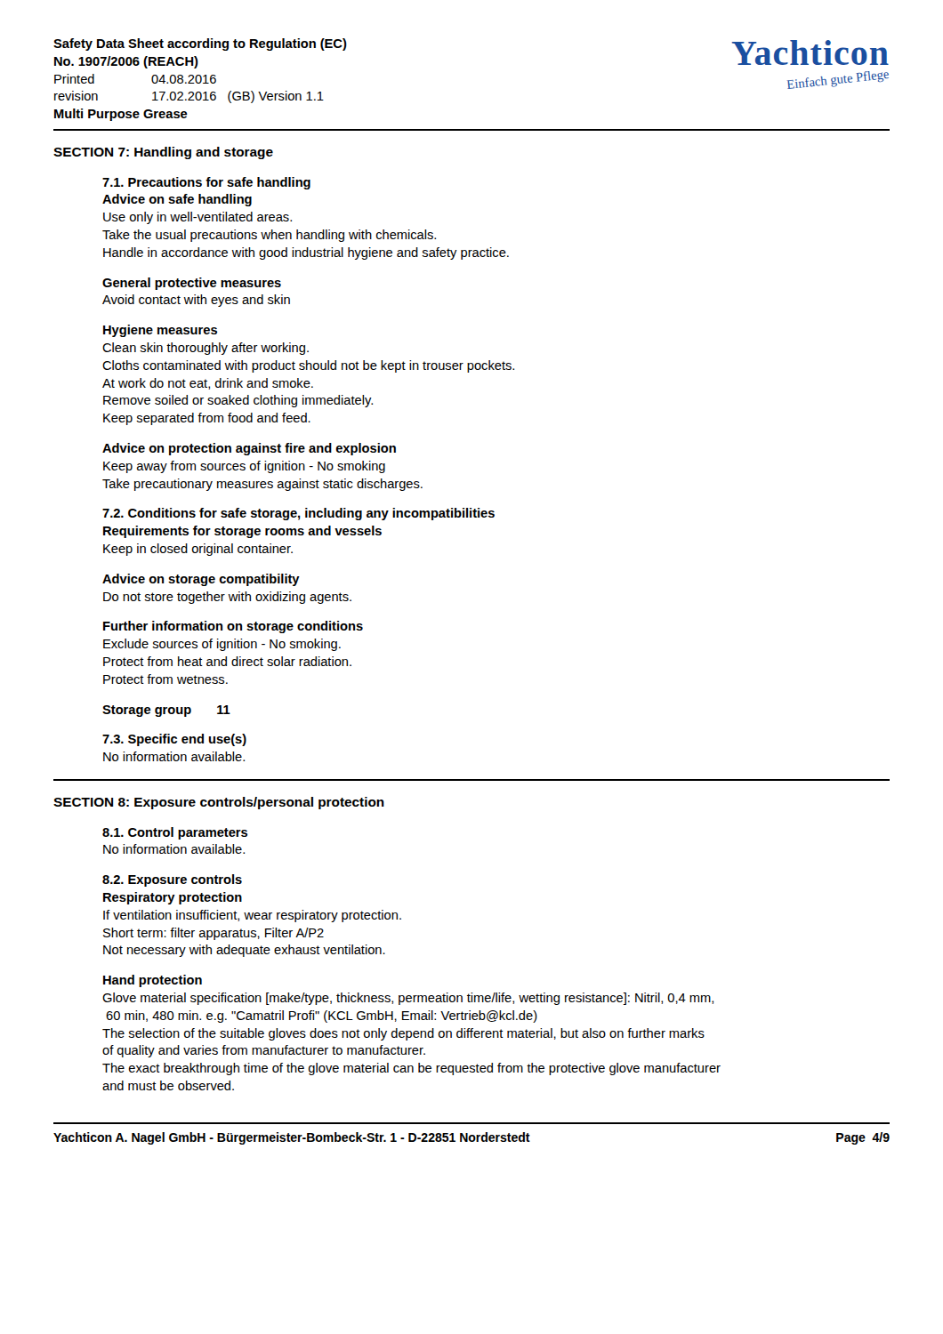Safety Data Sheet according to Regulation (EC) No. 1907/2006 (REACH) Printed04.08.2016 revision17.02.2016 (GB) Version 1.1 Multi Purpose Grease
Yachticon
Einfach gute Pflege
SECTION 7: Handling and storage
7.1. Precautions for safe handling
Advice on safe handling
Use only in well-ventilated areas.
Take the usual precautions when handling with chemicals.
Handle in accordance with good industrial hygiene and safety practice.
General protective measures
Avoid contact with eyes and skin
Hygiene measures
Clean skin thoroughly after working.
Cloths contaminated with product should not be kept in trouser pockets.
At work do not eat, drink and smoke.
Remove soiled or soaked clothing immediately.
Keep separated from food and feed.
Advice on protection against fire and explosion
Keep away from sources of ignition - No smoking
Take precautionary measures against static discharges.
7.2. Conditions for safe storage, including any incompatibilities
Requirements for storage rooms and vessels
Keep in closed original container.
Advice on storage compatibility
Do not store together with oxidizing agents.
Further information on storage conditions
Exclude sources of ignition - No smoking.
Protect from heat and direct solar radiation.
Protect from wetness.
Storage group11
7.3. Specific end use(s)
No information available.
SECTION 8: Exposure controls/personal protection
8.1. Control parameters
No information available.
8.2. Exposure controls
Respiratory protection
If ventilation insufficient, wear respiratory protection.
Short term: filter apparatus, Filter A/P2
Not necessary with adequate exhaust ventilation.
Hand protection
Glove material specification [make/type, thickness, permeation time/life, wetting resistance]: Nitril, 0,4 mm,
60 min, 480 min. e.g. "Camatril Profi" (KCL GmbH, Email: Vertrieb@kcl.de)
The selection of the suitable gloves does not only depend on different material, but also on further marks
of quality and varies from manufacturer to manufacturer.
The exact breakthrough time of the glove material can be requested from the protective glove manufacturer
and must be observed.
Yachticon A. Nagel GmbH - Bürgermeister-Bombeck-Str. 1 - D-22851 Norderstedt Page 4/9